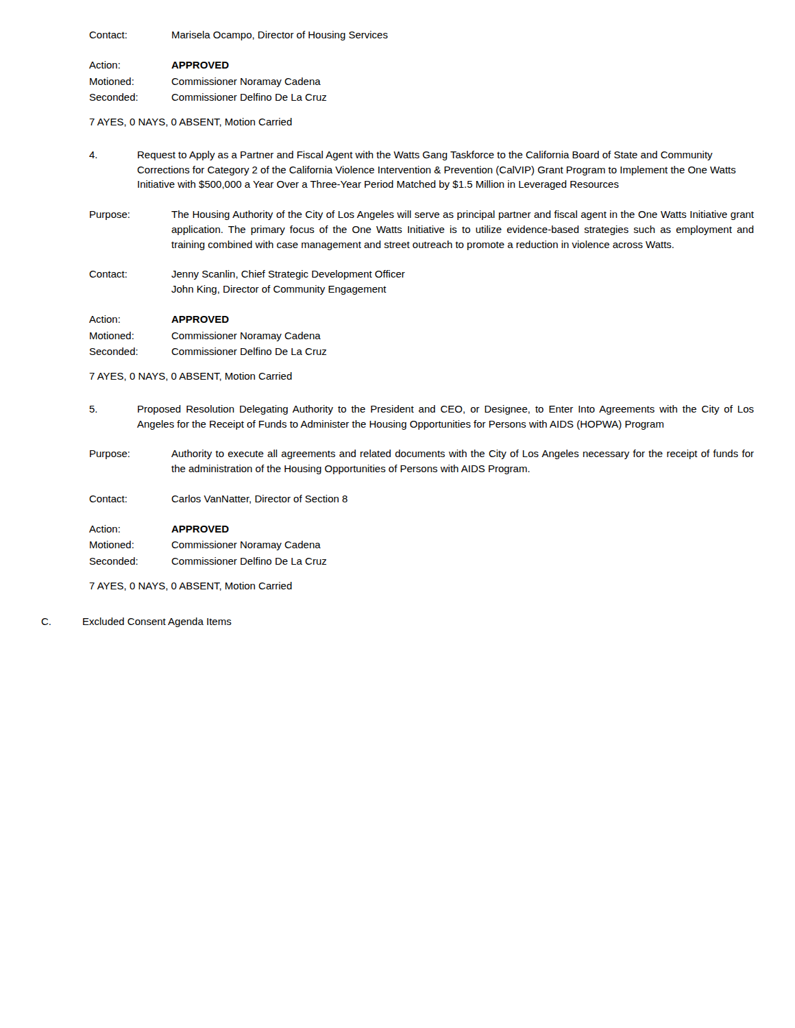Contact:
Marisela Ocampo, Director of Housing Services
Action:
APPROVED
Motioned:
Commissioner Noramay Cadena
Seconded:
Commissioner Delfino De La Cruz
7 AYES, 0 NAYS, 0 ABSENT, Motion Carried
4.
Request to Apply as a Partner and Fiscal Agent with the Watts Gang Taskforce to the California Board of State and Community Corrections for Category 2 of the California Violence Intervention & Prevention (CalVIP) Grant Program to Implement the One Watts Initiative with $500,000 a Year Over a Three-Year Period Matched by $1.5 Million in Leveraged Resources
Purpose:
The Housing Authority of the City of Los Angeles will serve as principal partner and fiscal agent in the One Watts Initiative grant application. The primary focus of the One Watts Initiative is to utilize evidence-based strategies such as employment and training combined with case management and street outreach to promote a reduction in violence across Watts.
Contact:
Jenny Scanlin, Chief Strategic Development Officer
John King, Director of Community Engagement
Action:
APPROVED
Motioned:
Commissioner Noramay Cadena
Seconded:
Commissioner Delfino De La Cruz
7 AYES, 0 NAYS, 0 ABSENT, Motion Carried
5.
Proposed Resolution Delegating Authority to the President and CEO, or Designee, to Enter Into Agreements with the City of Los Angeles for the Receipt of Funds to Administer the Housing Opportunities for Persons with AIDS (HOPWA) Program
Purpose:
Authority to execute all agreements and related documents with the City of Los Angeles necessary for the receipt of funds for the administration of the Housing Opportunities of Persons with AIDS Program.
Contact:
Carlos VanNatter, Director of Section 8
Action:
APPROVED
Motioned:
Commissioner Noramay Cadena
Seconded:
Commissioner Delfino De La Cruz
7 AYES, 0 NAYS, 0 ABSENT, Motion Carried
C.
Excluded Consent Agenda Items